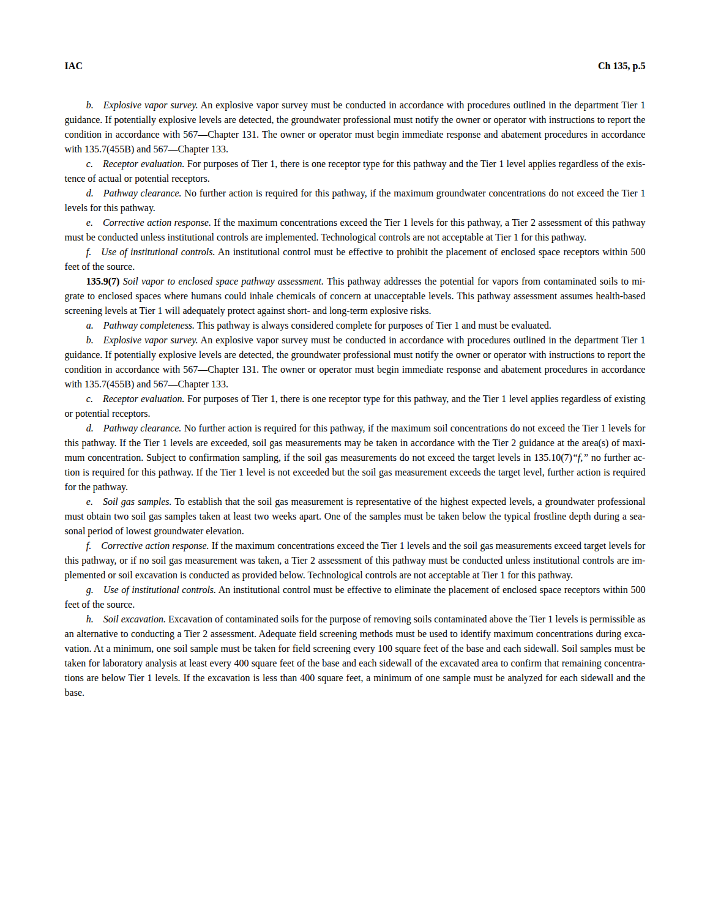IAC Ch 135, p.5
b. Explosive vapor survey. An explosive vapor survey must be conducted in accordance with procedures outlined in the department Tier 1 guidance. If potentially explosive levels are detected, the groundwater professional must notify the owner or operator with instructions to report the condition in accordance with 567—Chapter 131. The owner or operator must begin immediate response and abatement procedures in accordance with 135.7(455B) and 567—Chapter 133.
c. Receptor evaluation. For purposes of Tier 1, there is one receptor type for this pathway and the Tier 1 level applies regardless of the existence of actual or potential receptors.
d. Pathway clearance. No further action is required for this pathway, if the maximum groundwater concentrations do not exceed the Tier 1 levels for this pathway.
e. Corrective action response. If the maximum concentrations exceed the Tier 1 levels for this pathway, a Tier 2 assessment of this pathway must be conducted unless institutional controls are implemented. Technological controls are not acceptable at Tier 1 for this pathway.
f. Use of institutional controls. An institutional control must be effective to prohibit the placement of enclosed space receptors within 500 feet of the source.
135.9(7) Soil vapor to enclosed space pathway assessment. This pathway addresses the potential for vapors from contaminated soils to migrate to enclosed spaces where humans could inhale chemicals of concern at unacceptable levels. This pathway assessment assumes health-based screening levels at Tier 1 will adequately protect against short- and long-term explosive risks.
a. Pathway completeness. This pathway is always considered complete for purposes of Tier 1 and must be evaluated.
b. Explosive vapor survey. An explosive vapor survey must be conducted in accordance with procedures outlined in the department Tier 1 guidance. If potentially explosive levels are detected, the groundwater professional must notify the owner or operator with instructions to report the condition in accordance with 567—Chapter 131. The owner or operator must begin immediate response and abatement procedures in accordance with 135.7(455B) and 567—Chapter 133.
c. Receptor evaluation. For purposes of Tier 1, there is one receptor type for this pathway, and the Tier 1 level applies regardless of existing or potential receptors.
d. Pathway clearance. No further action is required for this pathway, if the maximum soil concentrations do not exceed the Tier 1 levels for this pathway. If the Tier 1 levels are exceeded, soil gas measurements may be taken in accordance with the Tier 2 guidance at the area(s) of maximum concentration. Subject to confirmation sampling, if the soil gas measurements do not exceed the target levels in 135.10(7)“f,” no further action is required for this pathway. If the Tier 1 level is not exceeded but the soil gas measurement exceeds the target level, further action is required for the pathway.
e. Soil gas samples. To establish that the soil gas measurement is representative of the highest expected levels, a groundwater professional must obtain two soil gas samples taken at least two weeks apart. One of the samples must be taken below the typical frostline depth during a seasonal period of lowest groundwater elevation.
f. Corrective action response. If the maximum concentrations exceed the Tier 1 levels and the soil gas measurements exceed target levels for this pathway, or if no soil gas measurement was taken, a Tier 2 assessment of this pathway must be conducted unless institutional controls are implemented or soil excavation is conducted as provided below. Technological controls are not acceptable at Tier 1 for this pathway.
g. Use of institutional controls. An institutional control must be effective to eliminate the placement of enclosed space receptors within 500 feet of the source.
h. Soil excavation. Excavation of contaminated soils for the purpose of removing soils contaminated above the Tier 1 levels is permissible as an alternative to conducting a Tier 2 assessment. Adequate field screening methods must be used to identify maximum concentrations during excavation. At a minimum, one soil sample must be taken for field screening every 100 square feet of the base and each sidewall. Soil samples must be taken for laboratory analysis at least every 400 square feet of the base and each sidewall of the excavated area to confirm that remaining concentrations are below Tier 1 levels. If the excavation is less than 400 square feet, a minimum of one sample must be analyzed for each sidewall and the base.